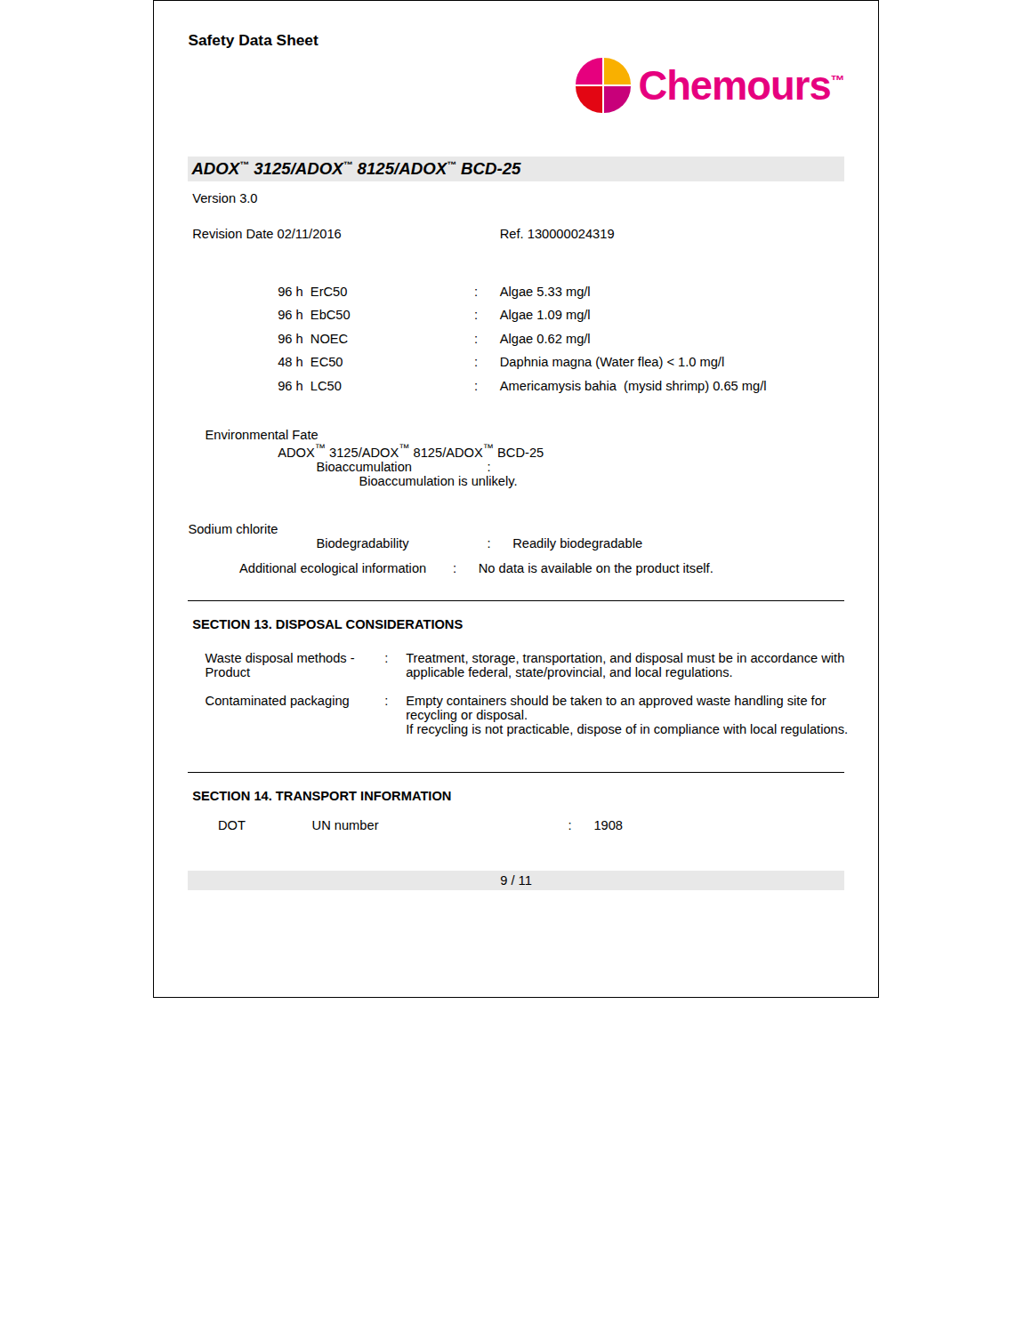Safety Data Sheet
Chemours™
ADOX™ 3125/ADOX™ 8125/ADOX™ BCD-25
Version 3.0
Revision Date 02/11/2016
Ref. 130000024319
| 96 h ErC50 | : | Algae 5.33 mg/l |
| 96 h EbC50 | : | Algae 1.09 mg/l |
| 96 h NOEC | : | Algae 0.62 mg/l |
| 48 h EC50 | : | Daphnia magna (Water flea) < 1.0 mg/l |
| 96 h LC50 | : | Americamysis bahia (mysid shrimp) 0.65 mg/l |
Environmental Fate
ADOX™ 3125/ADOX™ 8125/ADOX™ BCD-25
Bioaccumulation
:
Bioaccumulation is unlikely.
Sodium chlorite
Biodegradability
:
Readily biodegradable
Additional ecological information
:
No data is available on the product itself.
SECTION 13. DISPOSAL CONSIDERATIONS
| Waste disposal methods - Product | : | Treatment, storage, transportation, and disposal must be in accordance with applicable federal, state/provincial, and local regulations. |
| Contaminated packaging | : | Empty containers should be taken to an approved waste handling site for recycling or disposal. If recycling is not practicable, dispose of in compliance with local regulations. |
SECTION 14. TRANSPORT INFORMATION
DOT
UN number
:
1908
9 / 11